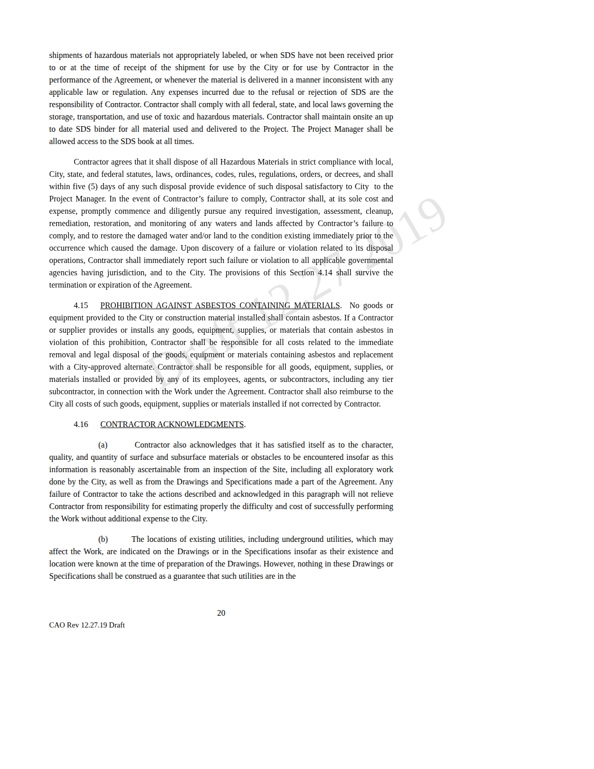Draft 12.27.2019
shipments of hazardous materials not appropriately labeled, or when SDS have not been received prior to or at the time of receipt of the shipment for use by the City or for use by Contractor in the performance of the Agreement, or whenever the material is delivered in a manner inconsistent with any applicable law or regulation. Any expenses incurred due to the refusal or rejection of SDS are the responsibility of Contractor. Contractor shall comply with all federal, state, and local laws governing the storage, transportation, and use of toxic and hazardous materials. Contractor shall maintain onsite an up to date SDS binder for all material used and delivered to the Project. The Project Manager shall be allowed access to the SDS book at all times.
Contractor agrees that it shall dispose of all Hazardous Materials in strict compliance with local, City, state, and federal statutes, laws, ordinances, codes, rules, regulations, orders, or decrees, and shall within five (5) days of any such disposal provide evidence of such disposal satisfactory to City to the Project Manager. In the event of Contractor’s failure to comply, Contractor shall, at its sole cost and expense, promptly commence and diligently pursue any required investigation, assessment, cleanup, remediation, restoration, and monitoring of any waters and lands affected by Contractor’s failure to comply, and to restore the damaged water and/or land to the condition existing immediately prior to the occurrence which caused the damage. Upon discovery of a failure or violation related to its disposal operations, Contractor shall immediately report such failure or violation to all applicable governmental agencies having jurisdiction, and to the City. The provisions of this Section 4.14 shall survive the termination or expiration of the Agreement.
4.15 PROHIBITION AGAINST ASBESTOS CONTAINING MATERIALS. No goods or equipment provided to the City or construction material installed shall contain asbestos. If a Contractor or supplier provides or installs any goods, equipment, supplies, or materials that contain asbestos in violation of this prohibition, Contractor shall be responsible for all costs related to the immediate removal and legal disposal of the goods, equipment or materials containing asbestos and replacement with a City-approved alternate. Contractor shall be responsible for all goods, equipment, supplies, or materials installed or provided by any of its employees, agents, or subcontractors, including any tier subcontractor, in connection with the Work under the Agreement. Contractor shall also reimburse to the City all costs of such goods, equipment, supplies or materials installed if not corrected by Contractor.
4.16 CONTRACTOR ACKNOWLEDGMENTS.
(a) Contractor also acknowledges that it has satisfied itself as to the character, quality, and quantity of surface and subsurface materials or obstacles to be encountered insofar as this information is reasonably ascertainable from an inspection of the Site, including all exploratory work done by the City, as well as from the Drawings and Specifications made a part of the Agreement. Any failure of Contractor to take the actions described and acknowledged in this paragraph will not relieve Contractor from responsibility for estimating properly the difficulty and cost of successfully performing the Work without additional expense to the City.
(b) The locations of existing utilities, including underground utilities, which may affect the Work, are indicated on the Drawings or in the Specifications insofar as their existence and location were known at the time of preparation of the Drawings. However, nothing in these Drawings or Specifications shall be construed as a guarantee that such utilities are in the
20
CAO Rev 12.27.19 Draft